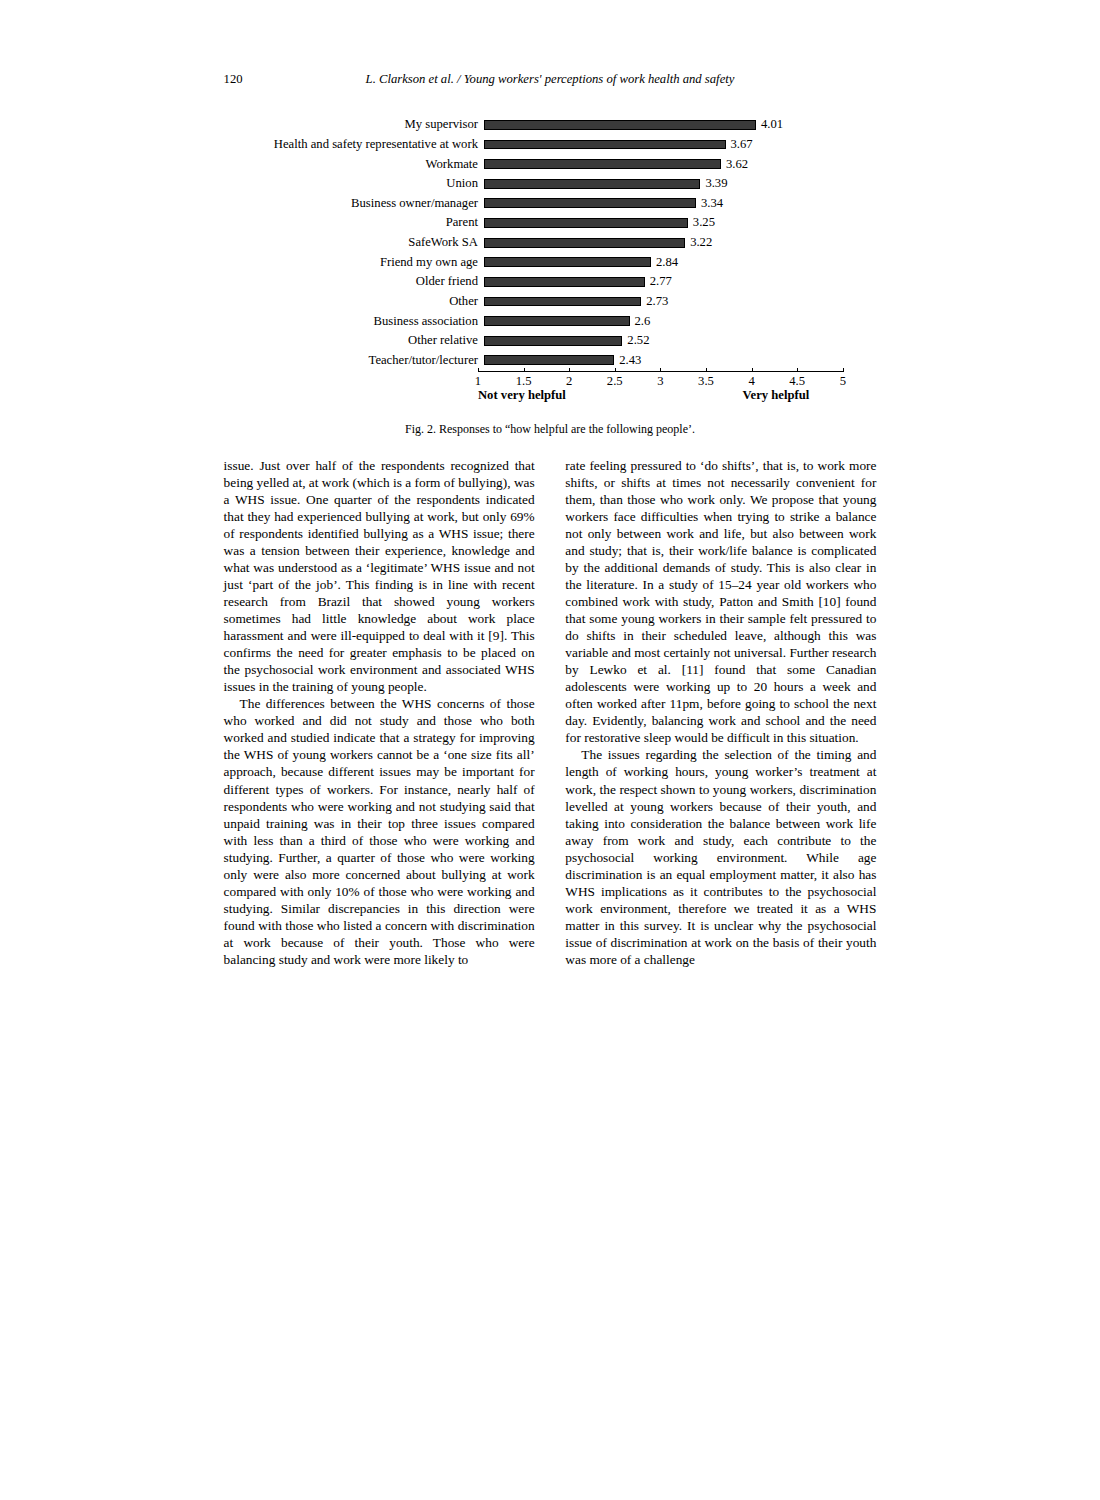120 L. Clarkson et al. / Young workers' perceptions of work health and safety
My supervisor
4.01
Health and safety representative at work
3.67
Workmate
3.62
Union
3.39
Business owner/manager
3.34
Parent
3.25
SafeWork SA
3.22
Friend my own age
2.84
Older friend
2.77
Other
2.73
Business association
2.6
Other relative
2.52
Teacher/tutor/lecturer
2.43
1 1.5 2 2.5 3 3.5 4 4.5 5
Not very helpful Very helpful
Fig. 2. Responses to “how helpful are the following people’.
issue. Just over half of the respondents recognized that being yelled at, at work (which is a form of bullying), was a WHS issue. One quarter of the respondents indicated that they had experienced bullying at work, but only 69% of respondents identified bullying as a WHS issue; there was a tension between their experience, knowledge and what was understood as a ‘legitimate’ WHS issue and not just ‘part of the job’. This finding is in line with recent research from Brazil that showed young workers sometimes had little knowledge about work place harassment and were ill-equipped to deal with it [9]. This confirms the need for greater emphasis to be placed on the psychosocial work environment and associated WHS issues in the training of young people.
The differences between the WHS concerns of those who worked and did not study and those who both worked and studied indicate that a strategy for improving the WHS of young workers cannot be a ‘one size fits all’ approach, because different issues may be important for different types of workers. For instance, nearly half of respondents who were working and not studying said that unpaid training was in their top three issues compared with less than a third of those who were working and studying. Further, a quarter of those who were working only were also more concerned about bullying at work compared with only 10% of those who were working and studying. Similar discrepancies in this direction were found with those who listed a concern with discrimination at work because of their youth. Those who were balancing study and work were more likely to
rate feeling pressured to ‘do shifts’, that is, to work more shifts, or shifts at times not necessarily convenient for them, than those who work only. We propose that young workers face difficulties when trying to strike a balance not only between work and life, but also between work and study; that is, their work/life balance is complicated by the additional demands of study. This is also clear in the literature. In a study of 15–24 year old workers who combined work with study, Patton and Smith [10] found that some young workers in their sample felt pressured to do shifts in their scheduled leave, although this was variable and most certainly not universal. Further research by Lewko et al. [11] found that some Canadian adolescents were working up to 20 hours a week and often worked after 11pm, before going to school the next day. Evidently, balancing work and school and the need for restorative sleep would be difficult in this situation.
The issues regarding the selection of the timing and length of working hours, young worker’s treatment at work, the respect shown to young workers, discrimination levelled at young workers because of their youth, and taking into consideration the balance between work life away from work and study, each contribute to the psychosocial working environment. While age discrimination is an equal employment matter, it also has WHS implications as it contributes to the psychosocial work environment, therefore we treated it as a WHS matter in this survey. It is unclear why the psychosocial issue of discrimination at work on the basis of their youth was more of a challenge